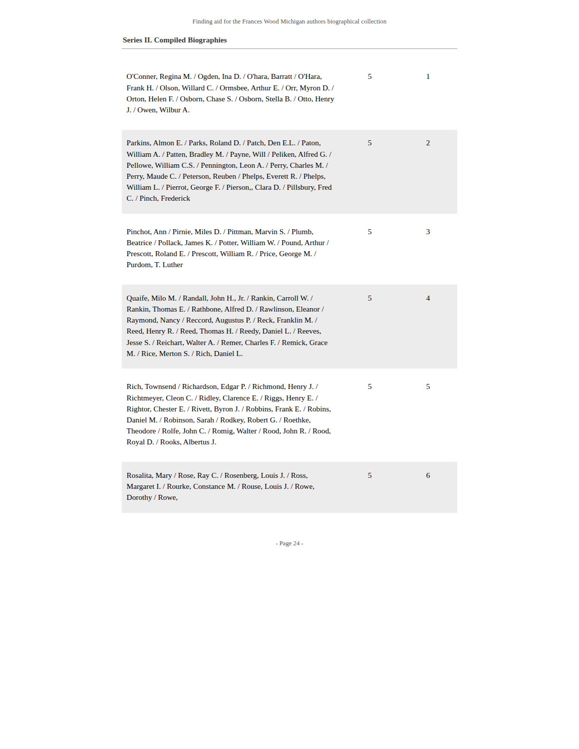Finding aid for the Frances Wood Michigan authors biographical collection
Series II. Compiled Biographies
| O'Conner, Regina M. / Ogden, Ina D. / O'hara, Barratt / O'Hara, Frank H. / Olson, Willard C. / Ormsbee, Arthur E. / Orr, Myron D. / Orton, Helen F. / Osborn, Chase S. / Osborn, Stella B. / Otto, Henry J. / Owen, Wilbur A. | 5 | 1 |
| Parkins, Almon E. / Parks, Roland D. / Patch, Den E.L. / Paton, William A. / Patten, Bradley M. / Payne, Will / Peliken, Alfred G. / Pellowe, William C.S. / Pennington, Leon A. / Perry, Charles M. / Perry, Maude C. / Peterson, Reuben / Phelps, Everett R. / Phelps, William L. / Pierrot, George F. / Pierson,, Clara D. / Pillsbury, Fred C. / Pinch, Frederick | 5 | 2 |
| Pinchot, Ann / Pirnie, Miles D. / Pittman, Marvin S. / Plumb, Beatrice / Pollack, James K. / Potter, William W. / Pound, Arthur / Prescott, Roland E. / Prescott, William R. / Price, George M. / Purdom, T. Luther | 5 | 3 |
| Quaife, Milo M. / Randall, John H., Jr. / Rankin, Carroll W. / Rankin, Thomas E. / Rathbone, Alfred D. / Rawlinson, Eleanor / Raymond, Nancy / Reccord, Augustus P. / Reck, Franklin M. / Reed, Henry R. / Reed, Thomas H. / Reedy, Daniel L. / Reeves, Jesse S. / Reichart, Walter A. / Remer, Charles F. / Remick, Grace M. / Rice, Merton S. / Rich, Daniel L. | 5 | 4 |
| Rich, Townsend / Richardson, Edgar P. / Richmond, Henry J. / Richtmeyer, Cleon C. / Ridley, Clarence E. / Riggs, Henry E. / Rightor, Chester E. / Rivett, Byron J. / Robbins, Frank E. / Robins, Daniel M. / Robinson, Sarah / Rodkey, Robert G. / Roethke, Theodore / Rolfe, John C. / Romig, Walter / Rood, John R. / Rood, Royal D. / Rooks, Albertus J. | 5 | 5 |
| Rosalita, Mary / Rose, Ray C. / Rosenberg, Louis J. / Ross, Margaret I. / Rourke, Constance M. / Rouse, Louis J. / Rowe, Dorothy / Rowe, | 5 | 6 |
- Page 24 -